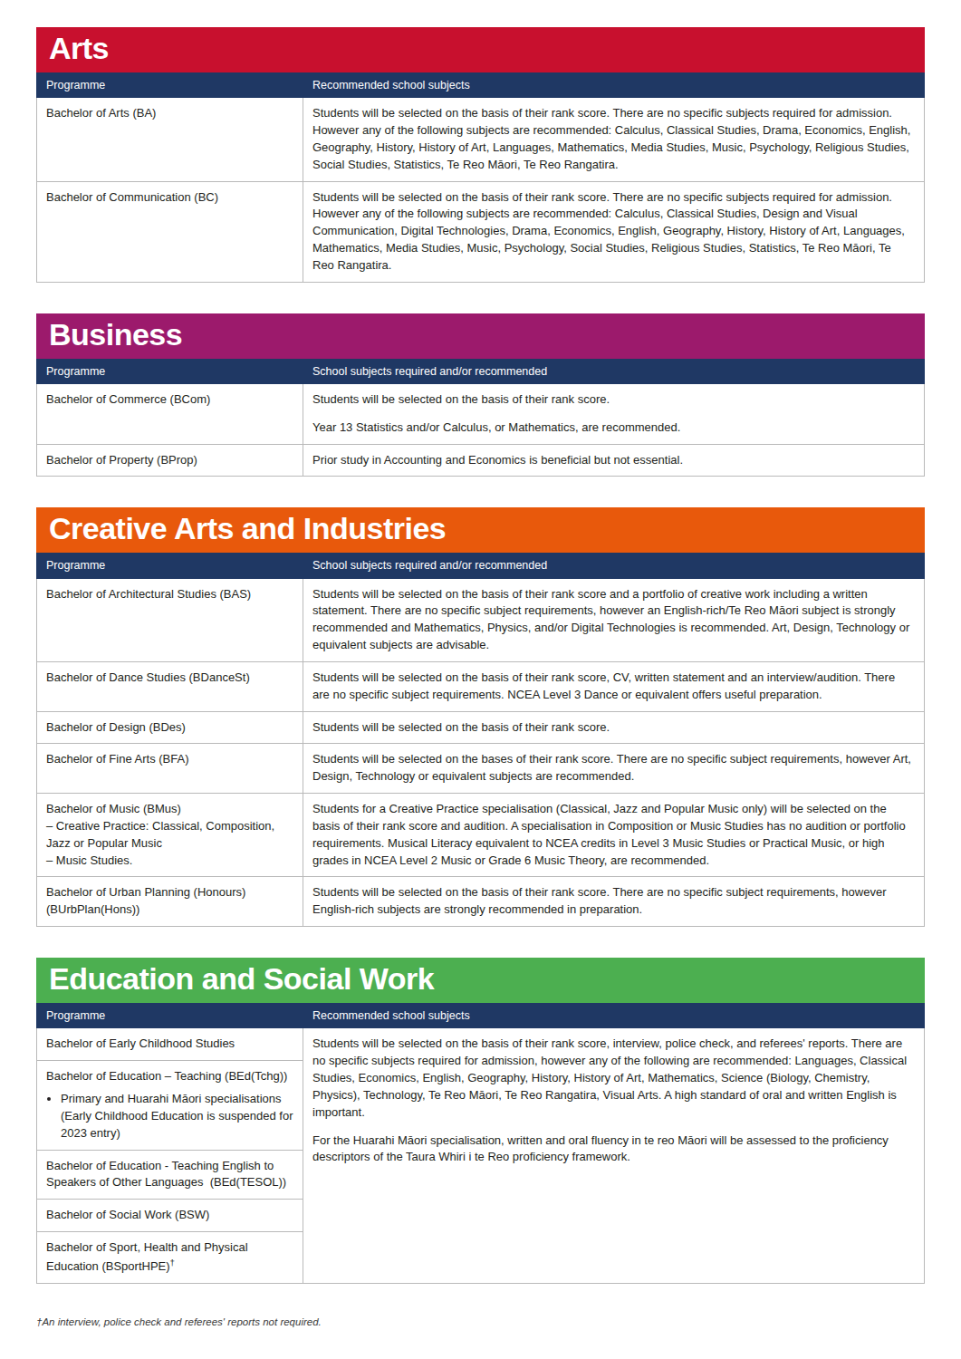Arts
| Programme | Recommended school subjects |
| --- | --- |
| Bachelor of Arts (BA) | Students will be selected on the basis of their rank score. There are no specific subjects required for admission. However any of the following subjects are recommended: Calculus, Classical Studies, Drama, Economics, English, Geography, History, History of Art, Languages, Mathematics, Media Studies, Music, Psychology, Religious Studies, Social Studies, Statistics, Te Reo Māori, Te Reo Rangatira. |
| Bachelor of Communication (BC) | Students will be selected on the basis of their rank score. There are no specific subjects required for admission. However any of the following subjects are recommended: Calculus, Classical Studies, Design and Visual Communication, Digital Technologies, Drama, Economics, English, Geography, History, History of Art, Languages, Mathematics, Media Studies, Music, Psychology, Social Studies, Religious Studies, Statistics, Te Reo Māori, Te Reo Rangatira. |
Business
| Programme | School subjects required and/or recommended |
| --- | --- |
| Bachelor of Commerce (BCom) | Students will be selected on the basis of their rank score. Year 13 Statistics and/or Calculus, or Mathematics, are recommended. |
| Bachelor of Property (BProp) | Prior study in Accounting and Economics is beneficial but not essential. |
Creative Arts and Industries
| Programme | School subjects required and/or recommended |
| --- | --- |
| Bachelor of Architectural Studies (BAS) | Students will be selected on the basis of their rank score and a portfolio of creative work including a written statement. There are no specific subject requirements, however an English-rich/Te Reo Māori subject is strongly recommended and Mathematics, Physics, and/or Digital Technologies is recommended. Art, Design, Technology or equivalent subjects are advisable. |
| Bachelor of Dance Studies (BDanceSt) | Students will be selected on the basis of their rank score, CV, written statement and an interview/audition. There are no specific subject requirements. NCEA Level 3 Dance or equivalent offers useful preparation. |
| Bachelor of Design (BDes) | Students will be selected on the basis of their rank score. |
| Bachelor of Fine Arts (BFA) | Students will be selected on the bases of their rank score. There are no specific subject requirements, however Art, Design, Technology or equivalent subjects are recommended. |
| Bachelor of Music (BMus) – Creative Practice: Classical, Composition, Jazz or Popular Music – Music Studies. | Students for a Creative Practice specialisation (Classical, Jazz and Popular Music only) will be selected on the basis of their rank score and audition. A specialisation in Composition or Music Studies has no audition or portfolio requirements. Musical Literacy equivalent to NCEA credits in Level 3 Music Studies or Practical Music, or high grades in NCEA Level 2 Music or Grade 6 Music Theory, are recommended. |
| Bachelor of Urban Planning (Honours) (BUrbPlan(Hons)) | Students will be selected on the basis of their rank score. There are no specific subject requirements, however English-rich subjects are strongly recommended in preparation. |
Education and Social Work
| Programme | Recommended school subjects |
| --- | --- |
| Bachelor of Early Childhood Studies | Students will be selected on the basis of their rank score, interview, police check, and referees' reports. There are no specific subjects required for admission, however any of the following are recommended: Languages, Classical Studies, Economics, English, Geography, History, History of Art, Mathematics, Science (Biology, Chemistry, Physics), Technology, Te Reo Māori, Te Reo Rangatira, Visual Arts. A high standard of oral and written English is important. For the Huarahi Māori specialisation, written and oral fluency in te reo Māori will be assessed to the proficiency descriptors of the Taura Whiri i te Reo proficiency framework. |
| Bachelor of Education – Teaching (BEd(Tchg)) Primary and Huarahi Māori specialisations (Early Childhood Education is suspended for 2023 entry) |
| Bachelor of Education - Teaching English to Speakers of Other Languages (BEd(TESOL)) |
| Bachelor of Social Work (BSW) |
| Bachelor of Sport, Health and Physical Education (BSportHPE) † |
†An interview, police check and referees' reports not required.